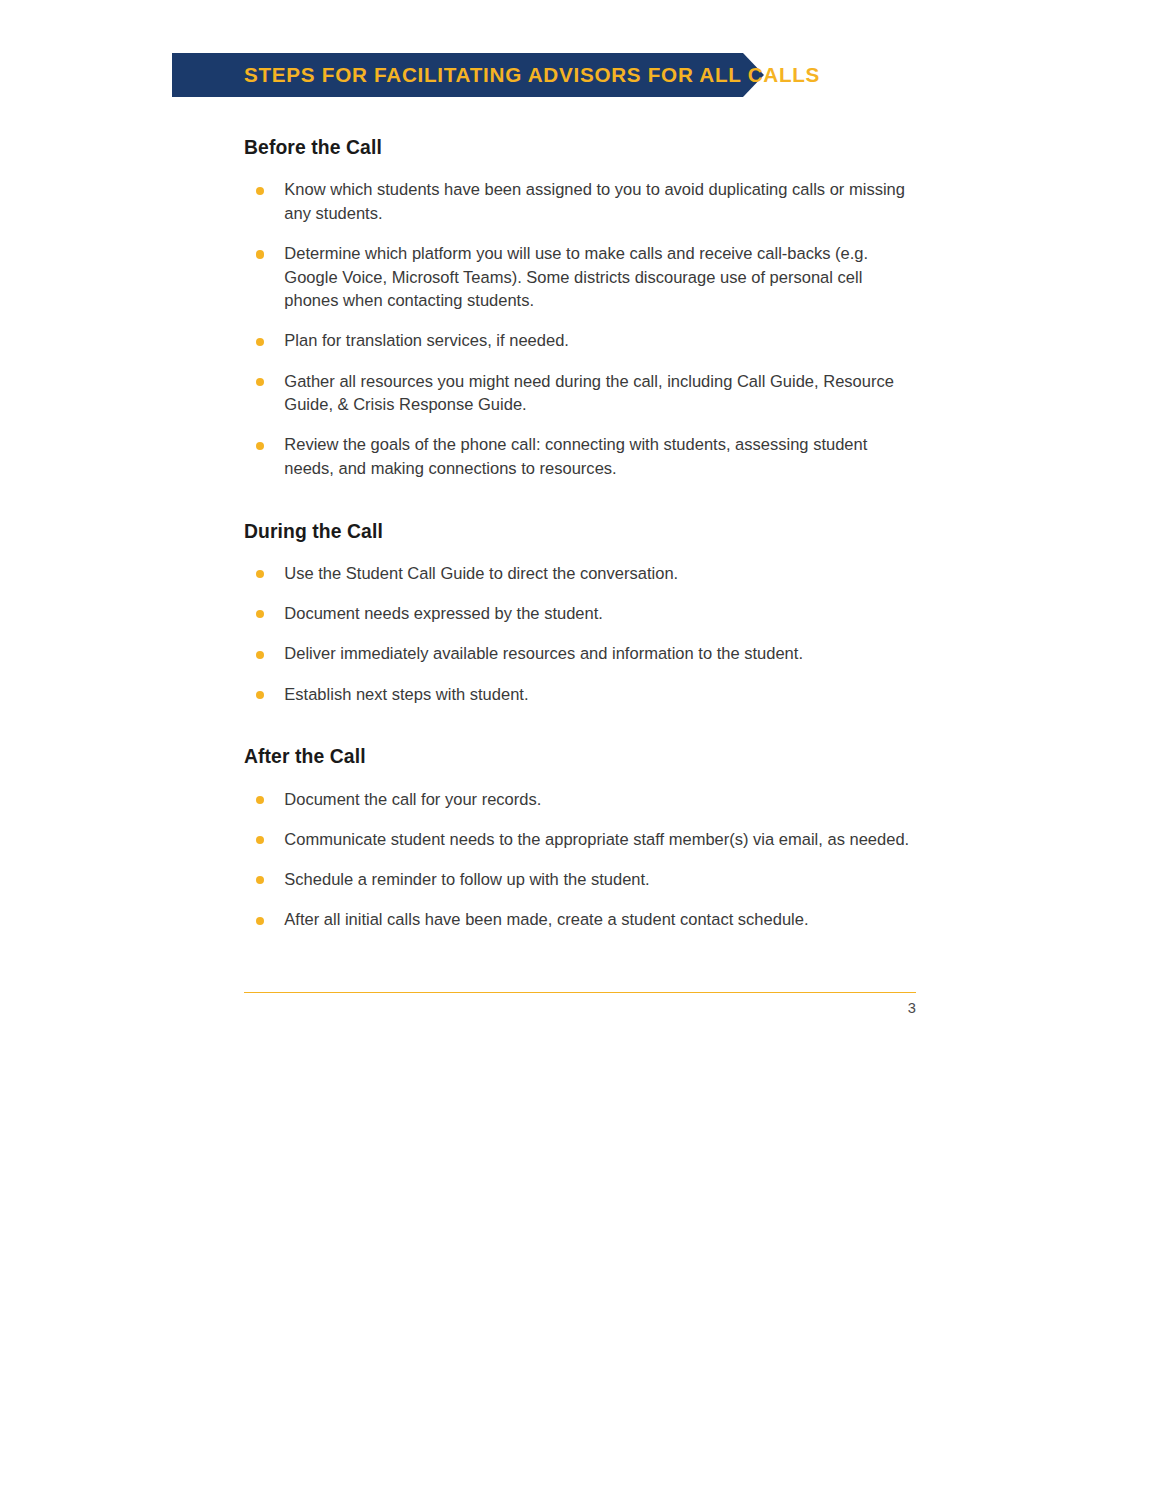Steps for Facilitating Advisors for All Calls
Before the Call
Know which students have been assigned to you to avoid duplicating calls or missing any students.
Determine which platform you will use to make calls and receive call-backs (e.g. Google Voice, Microsoft Teams). Some districts discourage use of personal cell phones when contacting students.
Plan for translation services, if needed.
Gather all resources you might need during the call, including Call Guide, Resource Guide, & Crisis Response Guide.
Review the goals of the phone call: connecting with students, assessing student needs, and making connections to resources.
During the Call
Use the Student Call Guide to direct the conversation.
Document needs expressed by the student.
Deliver immediately available resources and information to the student.
Establish next steps with student.
After the Call
Document the call for your records.
Communicate student needs to the appropriate staff member(s) via email, as needed.
Schedule a reminder to follow up with the student.
After all initial calls have been made, create a student contact schedule.
3